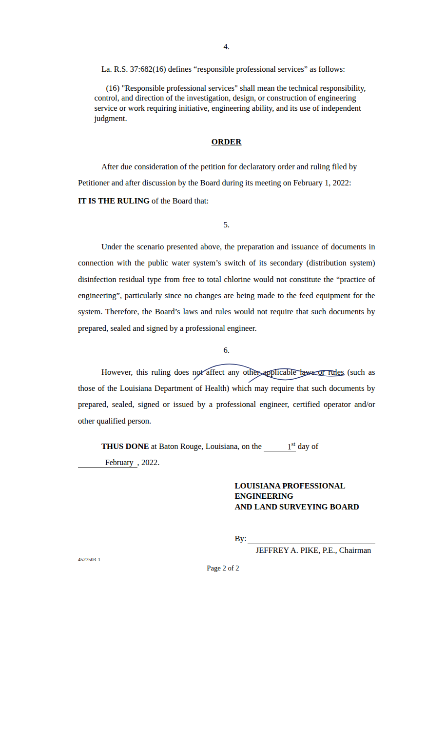4.
La. R.S. 37:682(16) defines “responsible professional services” as follows:
(16) "Responsible professional services" shall mean the technical responsibility, control, and direction of the investigation, design, or construction of engineering service or work requiring initiative, engineering ability, and its use of independent judgment.
ORDER
After due consideration of the petition for declaratory order and ruling filed by Petitioner and after discussion by the Board during its meeting on February 1, 2022:
IT IS THE RULING of the Board that:
5.
Under the scenario presented above, the preparation and issuance of documents in connection with the public water system’s switch of its secondary (distribution system) disinfection residual type from free to total chlorine would not constitute the “practice of engineering”, particularly since no changes are being made to the feed equipment for the system. Therefore, the Board’s laws and rules would not require that such documents by prepared, sealed and signed by a professional engineer.
6.
However, this ruling does not affect any other applicable laws or rules (such as those of the Louisiana Department of Health) which may require that such documents by prepared, sealed, signed or issued by a professional engineer, certified operator and/or other qualified person.
THUS DONE at Baton Rouge, Louisiana, on the 1 st day of February, 2022.
LOUISIANA PROFESSIONAL ENGINEERING
AND LAND SURVEYING BOARD
By:
JEFFREY A. PIKE, P.E., Chairman
4527503-1
Page 2 of 2